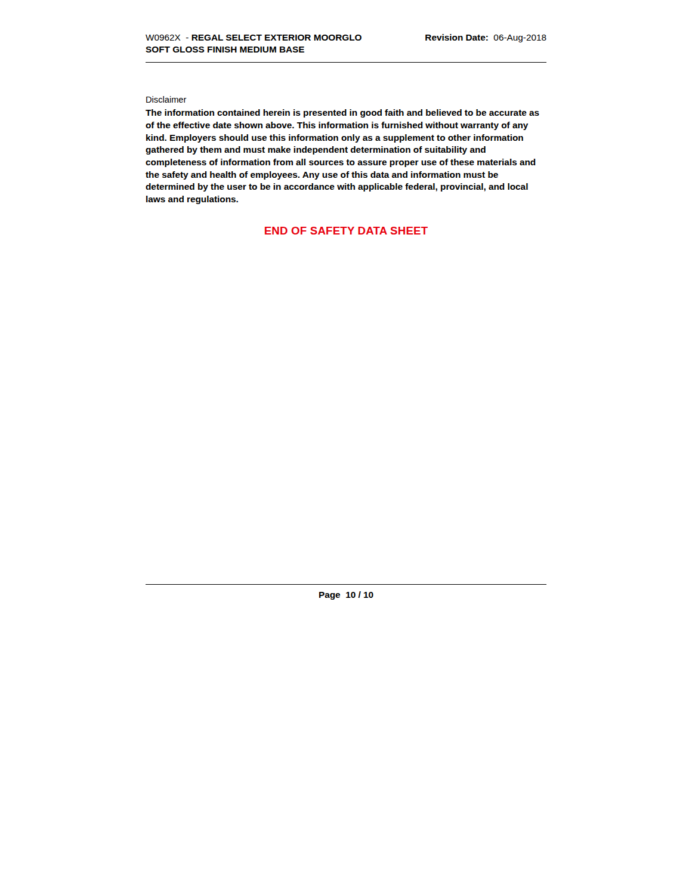W0962X - REGAL SELECT EXTERIOR MOORGLO
SOFT GLOSS FINISH MEDIUM BASE
Revision Date: 06-Aug-2018
Disclaimer
The information contained herein is presented in good faith and believed to be accurate as of the effective date shown above. This information is furnished without warranty of any kind. Employers should use this information only as a supplement to other information gathered by them and must make independent determination of suitability and completeness of information from all sources to assure proper use of these materials and the safety and health of employees. Any use of this data and information must be determined by the user to be in accordance with applicable federal, provincial, and local laws and regulations.
END OF SAFETY DATA SHEET
Page 10 / 10